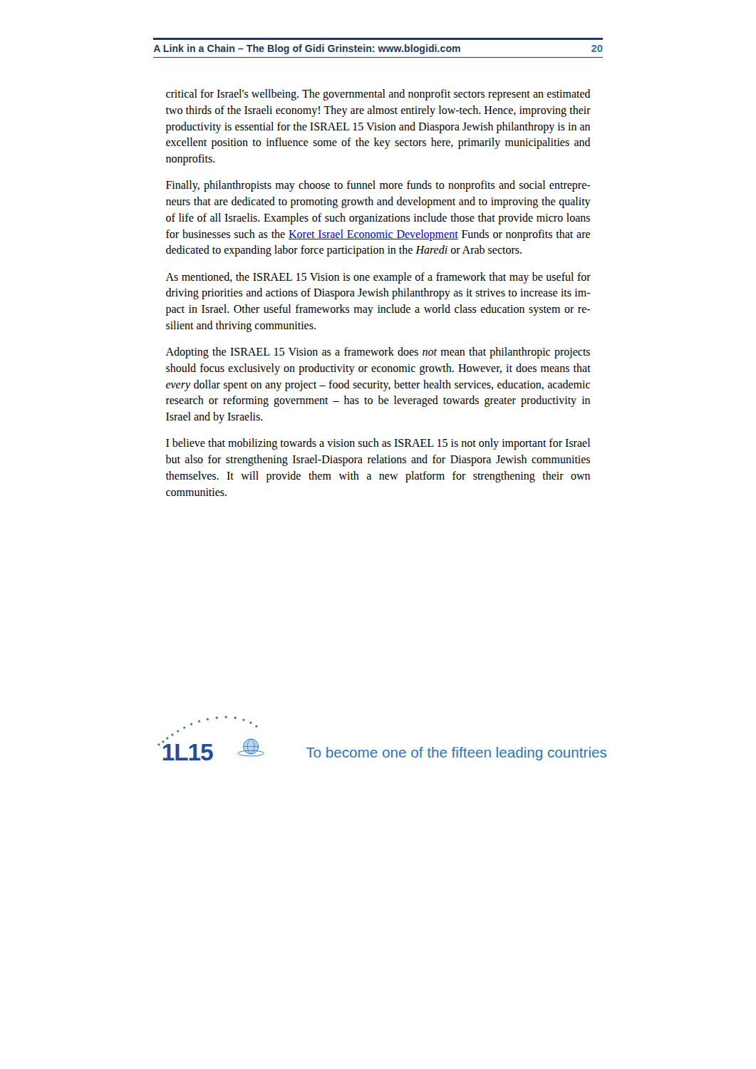A Link in a Chain – The Blog of Gidi Grinstein: www.blogidi.com
20
critical for Israel's wellbeing. The governmental and nonprofit sectors represent an estimated two thirds of the Israeli economy! They are almost entirely low-tech. Hence, improving their productivity is essential for the ISRAEL 15 Vision and Diaspora Jewish philanthropy is in an excellent position to influence some of the key sectors here, primarily municipalities and nonprofits.
Finally, philanthropists may choose to funnel more funds to nonprofits and social entrepreneurs that are dedicated to promoting growth and development and to improving the quality of life of all Israelis. Examples of such organizations include those that provide micro loans for businesses such as the Koret Israel Economic Development Funds or nonprofits that are dedicated to expanding labor force participation in the Haredi or Arab sectors.
As mentioned, the ISRAEL 15 Vision is one example of a framework that may be useful for driving priorities and actions of Diaspora Jewish philanthropy as it strives to increase its impact in Israel. Other useful frameworks may include a world class education system or resilient and thriving communities.
Adopting the ISRAEL 15 Vision as a framework does not mean that philanthropic projects should focus exclusively on productivity or economic growth. However, it does means that every dollar spent on any project – food security, better health services, education, academic research or reforming government – has to be leveraged towards greater productivity in Israel and by Israelis.
I believe that mobilizing towards a vision such as ISRAEL 15 is not only important for Israel but also for strengthening Israel-Diaspora relations and for Diaspora Jewish communities themselves. It will provide them with a new platform for strengthening their own communities.
1L15
To become one of the fifteen leading countries